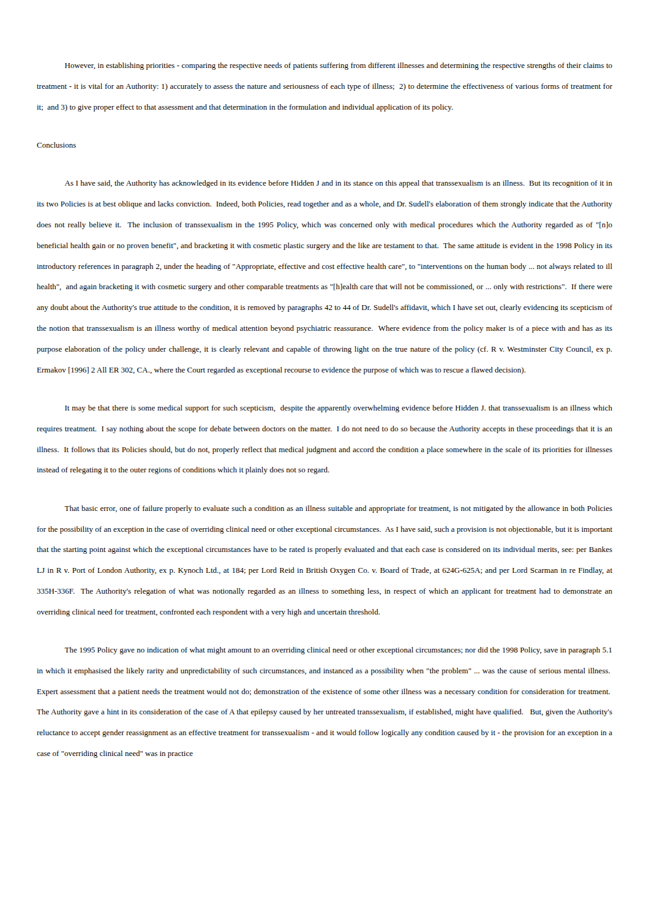However, in establishing priorities - comparing the respective needs of patients suffering from different illnesses and determining the respective strengths of their claims to treatment - it is vital for an Authority: 1) accurately to assess the nature and seriousness of each type of illness; 2) to determine the effectiveness of various forms of treatment for it; and 3) to give proper effect to that assessment and that determination in the formulation and individual application of its policy.
Conclusions
As I have said, the Authority has acknowledged in its evidence before Hidden J and in its stance on this appeal that transsexualism is an illness. But its recognition of it in its two Policies is at best oblique and lacks conviction. Indeed, both Policies, read together and as a whole, and Dr. Sudell's elaboration of them strongly indicate that the Authority does not really believe it. The inclusion of transsexualism in the 1995 Policy, which was concerned only with medical procedures which the Authority regarded as of "[n]o beneficial health gain or no proven benefit", and bracketing it with cosmetic plastic surgery and the like are testament to that. The same attitude is evident in the 1998 Policy in its introductory references in paragraph 2, under the heading of "Appropriate, effective and cost effective health care", to "interventions on the human body ... not always related to ill health", and again bracketing it with cosmetic surgery and other comparable treatments as "[h]ealth care that will not be commissioned, or ... only with restrictions". If there were any doubt about the Authority's true attitude to the condition, it is removed by paragraphs 42 to 44 of Dr. Sudell's affidavit, which I have set out, clearly evidencing its scepticism of the notion that transsexualism is an illness worthy of medical attention beyond psychiatric reassurance. Where evidence from the policy maker is of a piece with and has as its purpose elaboration of the policy under challenge, it is clearly relevant and capable of throwing light on the true nature of the policy (cf. R v. Westminster City Council, ex p. Ermakov [1996] 2 All ER 302, CA., where the Court regarded as exceptional recourse to evidence the purpose of which was to rescue a flawed decision).
It may be that there is some medical support for such scepticism, despite the apparently overwhelming evidence before Hidden J. that transsexualism is an illness which requires treatment. I say nothing about the scope for debate between doctors on the matter. I do not need to do so because the Authority accepts in these proceedings that it is an illness. It follows that its Policies should, but do not, properly reflect that medical judgment and accord the condition a place somewhere in the scale of its priorities for illnesses instead of relegating it to the outer regions of conditions which it plainly does not so regard.
That basic error, one of failure properly to evaluate such a condition as an illness suitable and appropriate for treatment, is not mitigated by the allowance in both Policies for the possibility of an exception in the case of overriding clinical need or other exceptional circumstances. As I have said, such a provision is not objectionable, but it is important that the starting point against which the exceptional circumstances have to be rated is properly evaluated and that each case is considered on its individual merits, see: per Bankes LJ in R v. Port of London Authority, ex p. Kynoch Ltd., at 184; per Lord Reid in British Oxygen Co. v. Board of Trade, at 624G-625A; and per Lord Scarman in re Findlay, at 335H-336F. The Authority's relegation of what was notionally regarded as an illness to something less, in respect of which an applicant for treatment had to demonstrate an overriding clinical need for treatment, confronted each respondent with a very high and uncertain threshold.
The 1995 Policy gave no indication of what might amount to an overriding clinical need or other exceptional circumstances; nor did the 1998 Policy, save in paragraph 5.1 in which it emphasised the likely rarity and unpredictability of such circumstances, and instanced as a possibility when "the problem" ... was the cause of serious mental illness. Expert assessment that a patient needs the treatment would not do; demonstration of the existence of some other illness was a necessary condition for consideration for treatment. The Authority gave a hint in its consideration of the case of A that epilepsy caused by her untreated transsexualism, if established, might have qualified. But, given the Authority's reluctance to accept gender reassignment as an effective treatment for transsexualism - and it would follow logically any condition caused by it - the provision for an exception in a case of "overriding clinical need" was in practice